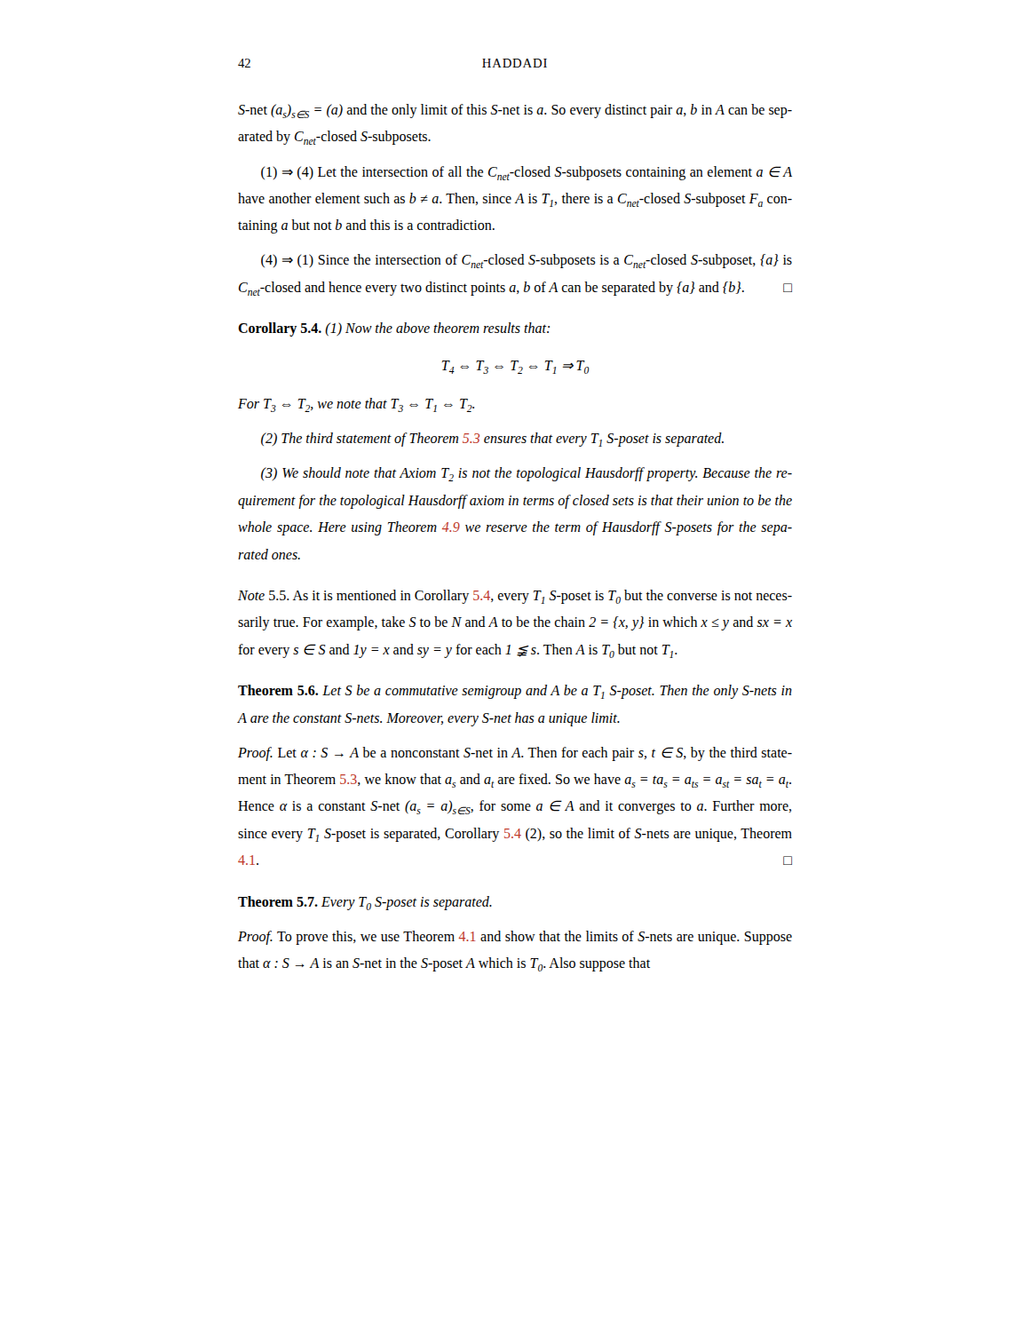42
Haddadi
S-net (as)s∈S = (a) and the only limit of this S-net is a. So every distinct pair a, b in A can be separated by Cnet-closed S-subposets.
(1) ⇒ (4) Let the intersection of all the Cnet-closed S-subposets containing an element a ∈ A have another element such as b ≠ a. Then, since A is T1, there is a Cnet-closed S-subposet Fa containing a but not b and this is a contradiction.
(4) ⇒ (1) Since the intersection of Cnet-closed S-subposets is a Cnet-closed S-subposet, {a} is Cnet-closed and hence every two distinct points a, b of A can be separated by {a} and {b}. □
Corollary 5.4. (1) Now the above theorem results that:
T4 ⇔ T3 ⇔ T2 ⇔ T1 ⇒ T0
For T3 ⇔ T2, we note that T3 ⇔ T1 ⇔ T2.
(2) The third statement of Theorem 5.3 ensures that every T1 S-poset is separated.
(3) We should note that Axiom T2 is not the topological Hausdorff property. Because the requirement for the topological Hausdorff axiom in terms of closed sets is that their union to be the whole space. Here using Theorem 4.9 we reserve the term of Hausdorff S-posets for the separated ones.
Note 5.5. As it is mentioned in Corollary 5.4, every T1 S-poset is T0 but the converse is not necessarily true. For example, take S to be N and A to be the chain 2 = {x, y} in which x ≤ y and sx = x for every s ∈ S and 1y = x and sy = y for each 1 ≨ s. Then A is T0 but not T1.
Theorem 5.6. Let S be a commutative semigroup and A be a T1 S-poset. Then the only S-nets in A are the constant S-nets. Moreover, every S-net has a unique limit.
Proof. Let α : S → A be a nonconstant S-net in A. Then for each pair s, t ∈ S, by the third statement in Theorem 5.3, we know that as and at are fixed. So we have as = tas = ats = ast = sat = at. Hence α is a constant S-net (as = a)s∈S, for some a ∈ A and it converges to a. Further more, since every T1 S-poset is separated, Corollary 5.4 (2), so the limit of S-nets are unique, Theorem 4.1. □
Theorem 5.7. Every T0 S-poset is separated.
Proof. To prove this, we use Theorem 4.1 and show that the limits of S-nets are unique. Suppose that α : S → A is an S-net in the S-poset A which is T0. Also suppose that